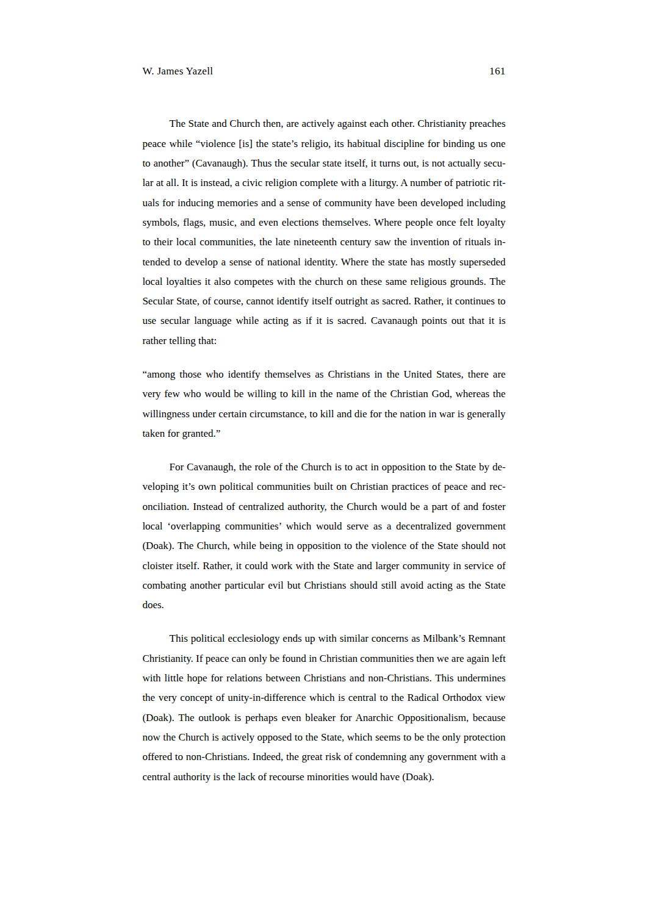W. James Yazell 161
The State and Church then, are actively against each other. Christianity preaches peace while “violence [is] the state’s religio, its habitual discipline for binding us one to another” (Cavanaugh). Thus the secular state itself, it turns out, is not actually secular at all. It is instead, a civic religion complete with a liturgy. A number of patriotic rituals for inducing memories and a sense of community have been developed including symbols, flags, music, and even elections themselves. Where people once felt loyalty to their local communities, the late nineteenth century saw the invention of rituals intended to develop a sense of national identity. Where the state has mostly superseded local loyalties it also competes with the church on these same religious grounds. The Secular State, of course, cannot identify itself outright as sacred. Rather, it continues to use secular language while acting as if it is sacred. Cavanaugh points out that it is rather telling that:
“among those who identify themselves as Christians in the United States, there are very few who would be willing to kill in the name of the Christian God, whereas the willingness under certain circumstance, to kill and die for the nation in war is generally taken for granted.”
For Cavanaugh, the role of the Church is to act in opposition to the State by developing it’s own political communities built on Christian practices of peace and reconciliation. Instead of centralized authority, the Church would be a part of and foster local ‘overlapping communities’ which would serve as a decentralized government (Doak). The Church, while being in opposition to the violence of the State should not cloister itself. Rather, it could work with the State and larger community in service of combating another particular evil but Christians should still avoid acting as the State does.
This political ecclesiology ends up with similar concerns as Milbank’s Remnant Christianity. If peace can only be found in Christian communities then we are again left with little hope for relations between Christians and non-Christians. This undermines the very concept of unity-in-difference which is central to the Radical Orthodox view (Doak). The outlook is perhaps even bleaker for Anarchic Oppositionalism, because now the Church is actively opposed to the State, which seems to be the only protection offered to non-Christians. Indeed, the great risk of condemning any government with a central authority is the lack of recourse minorities would have (Doak).